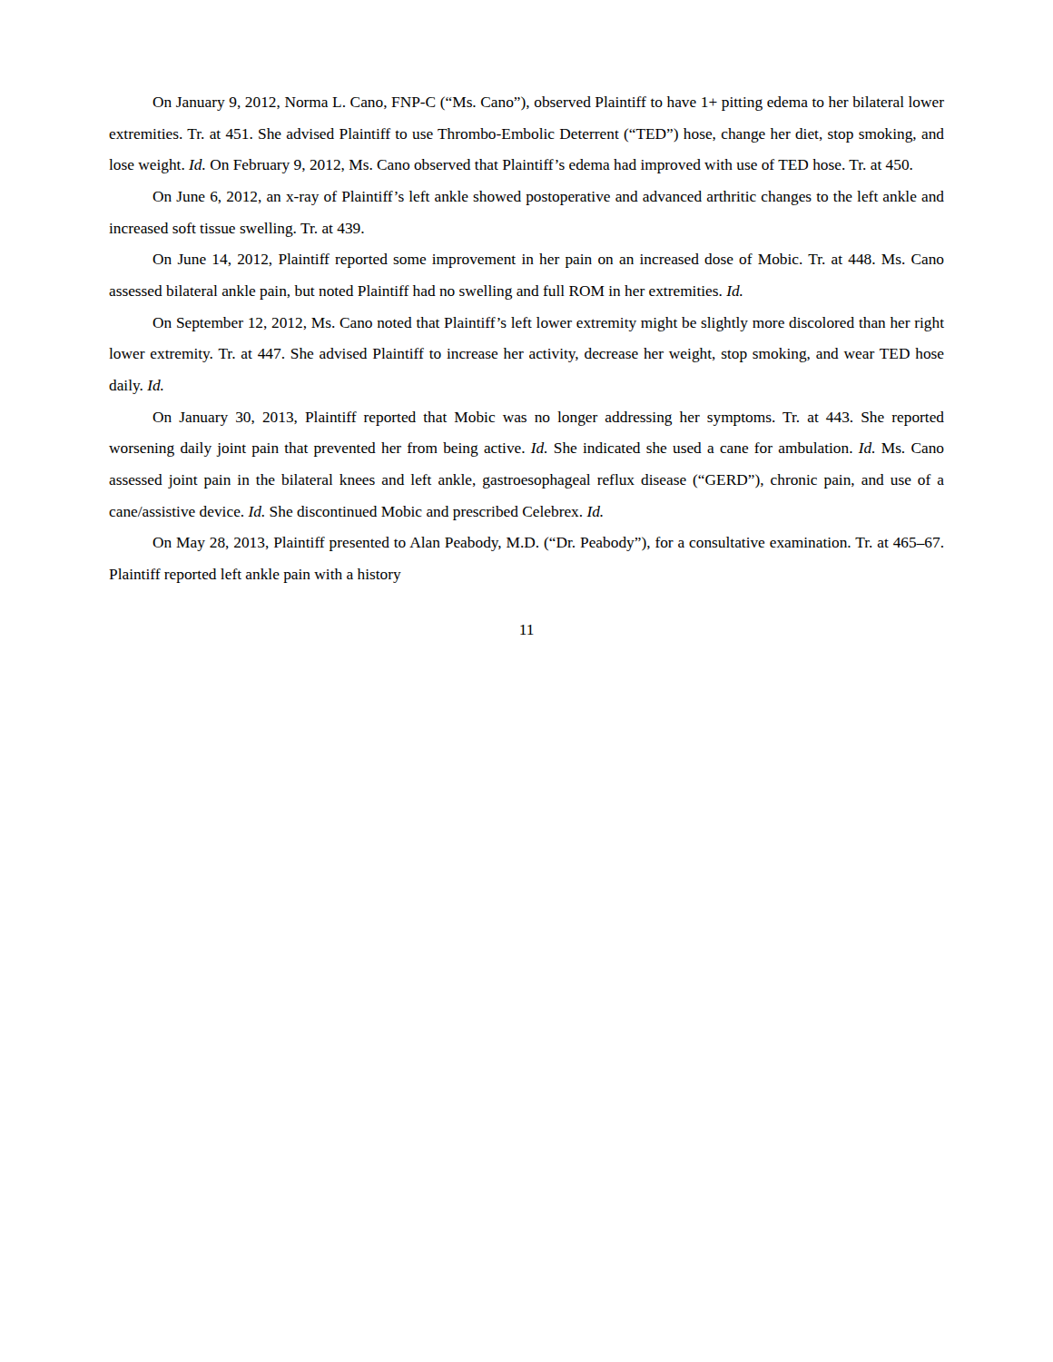On January 9, 2012, Norma L. Cano, FNP-C (“Ms. Cano”), observed Plaintiff to have 1+ pitting edema to her bilateral lower extremities. Tr. at 451. She advised Plaintiff to use Thrombo-Embolic Deterrent (“TED”) hose, change her diet, stop smoking, and lose weight. Id. On February 9, 2012, Ms. Cano observed that Plaintiff’s edema had improved with use of TED hose. Tr. at 450.
On June 6, 2012, an x-ray of Plaintiff’s left ankle showed postoperative and advanced arthritic changes to the left ankle and increased soft tissue swelling. Tr. at 439.
On June 14, 2012, Plaintiff reported some improvement in her pain on an increased dose of Mobic. Tr. at 448. Ms. Cano assessed bilateral ankle pain, but noted Plaintiff had no swelling and full ROM in her extremities. Id.
On September 12, 2012, Ms. Cano noted that Plaintiff’s left lower extremity might be slightly more discolored than her right lower extremity. Tr. at 447. She advised Plaintiff to increase her activity, decrease her weight, stop smoking, and wear TED hose daily. Id.
On January 30, 2013, Plaintiff reported that Mobic was no longer addressing her symptoms. Tr. at 443. She reported worsening daily joint pain that prevented her from being active. Id. She indicated she used a cane for ambulation. Id. Ms. Cano assessed joint pain in the bilateral knees and left ankle, gastroesophageal reflux disease (“GERD”), chronic pain, and use of a cane/assistive device. Id. She discontinued Mobic and prescribed Celebrex. Id.
On May 28, 2013, Plaintiff presented to Alan Peabody, M.D. (“Dr. Peabody”), for a consultative examination. Tr. at 465–67. Plaintiff reported left ankle pain with a history
11